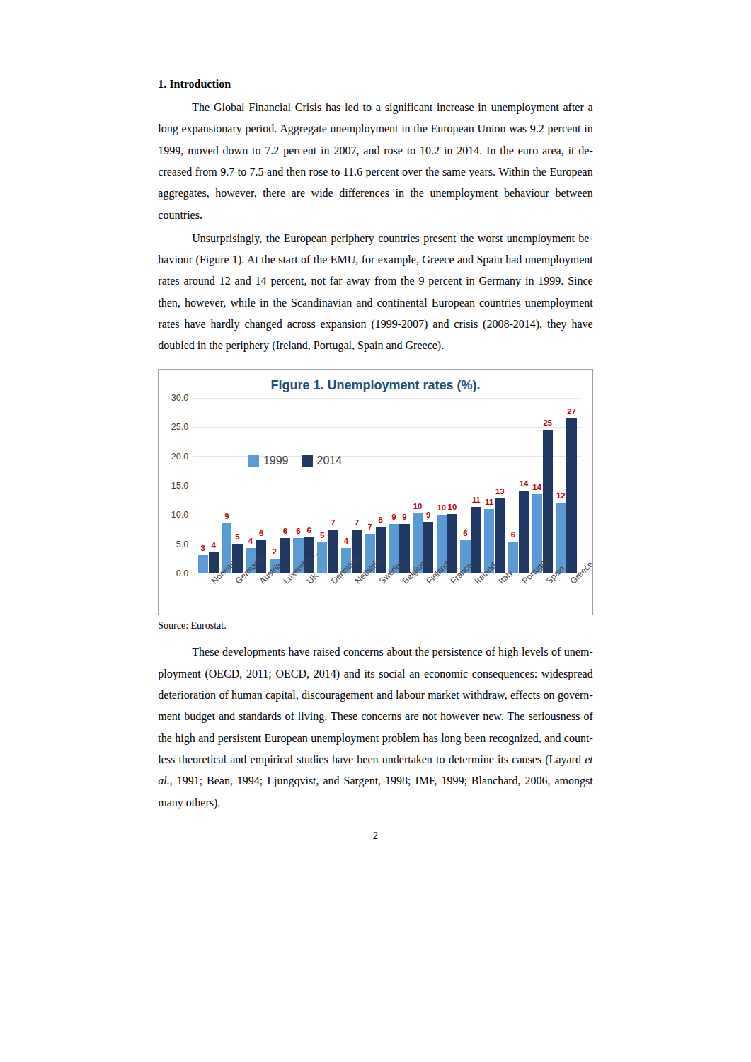1. Introduction
The Global Financial Crisis has led to a significant increase in unemployment after a long expansionary period. Aggregate unemployment in the European Union was 9.2 percent in 1999, moved down to 7.2 percent in 2007, and rose to 10.2 in 2014. In the euro area, it decreased from 9.7 to 7.5 and then rose to 11.6 percent over the same years. Within the European aggregates, however, there are wide differences in the unemployment behaviour between countries.
Unsurprisingly, the European periphery countries present the worst unemployment behaviour (Figure 1). At the start of the EMU, for example, Greece and Spain had unemployment rates around 12 and 14 percent, not far away from the 9 percent in Germany in 1999. Since then, however, while in the Scandinavian and continental European countries unemployment rates have hardly changed across expansion (1999-2007) and crisis (2008-2014), they have doubled in the periphery (Ireland, Portugal, Spain and Greece).
Figure 1. Unemployment rates (%).
30.0 25.0 20.0 15.0 10.0 5.0 0.0
1999 2014
3
4
9
5
4
6
2
6
6
6
5
7
4
7
7
8
9
9
10
9
10
10
6
11
11
13
6
14
14
25
12
27
Norway
Germany
Austria
Luxembo…
UK
Denmark
Netherla…
Sweden
Belgium
Finland
France
Ireland
Italy
Portugal
Spain
Greece
Source: Eurostat.
These developments have raised concerns about the persistence of high levels of unemployment (OECD, 2011; OECD, 2014) and its social an economic consequences: widespread deterioration of human capital, discouragement and labour market withdraw, effects on government budget and standards of living. These concerns are not however new. The seriousness of the high and persistent European unemployment problem has long been recognized, and countless theoretical and empirical studies have been undertaken to determine its causes (Layard et al., 1991; Bean, 1994; Ljungqvist, and Sargent, 1998; IMF, 1999; Blanchard, 2006, amongst many others).
2